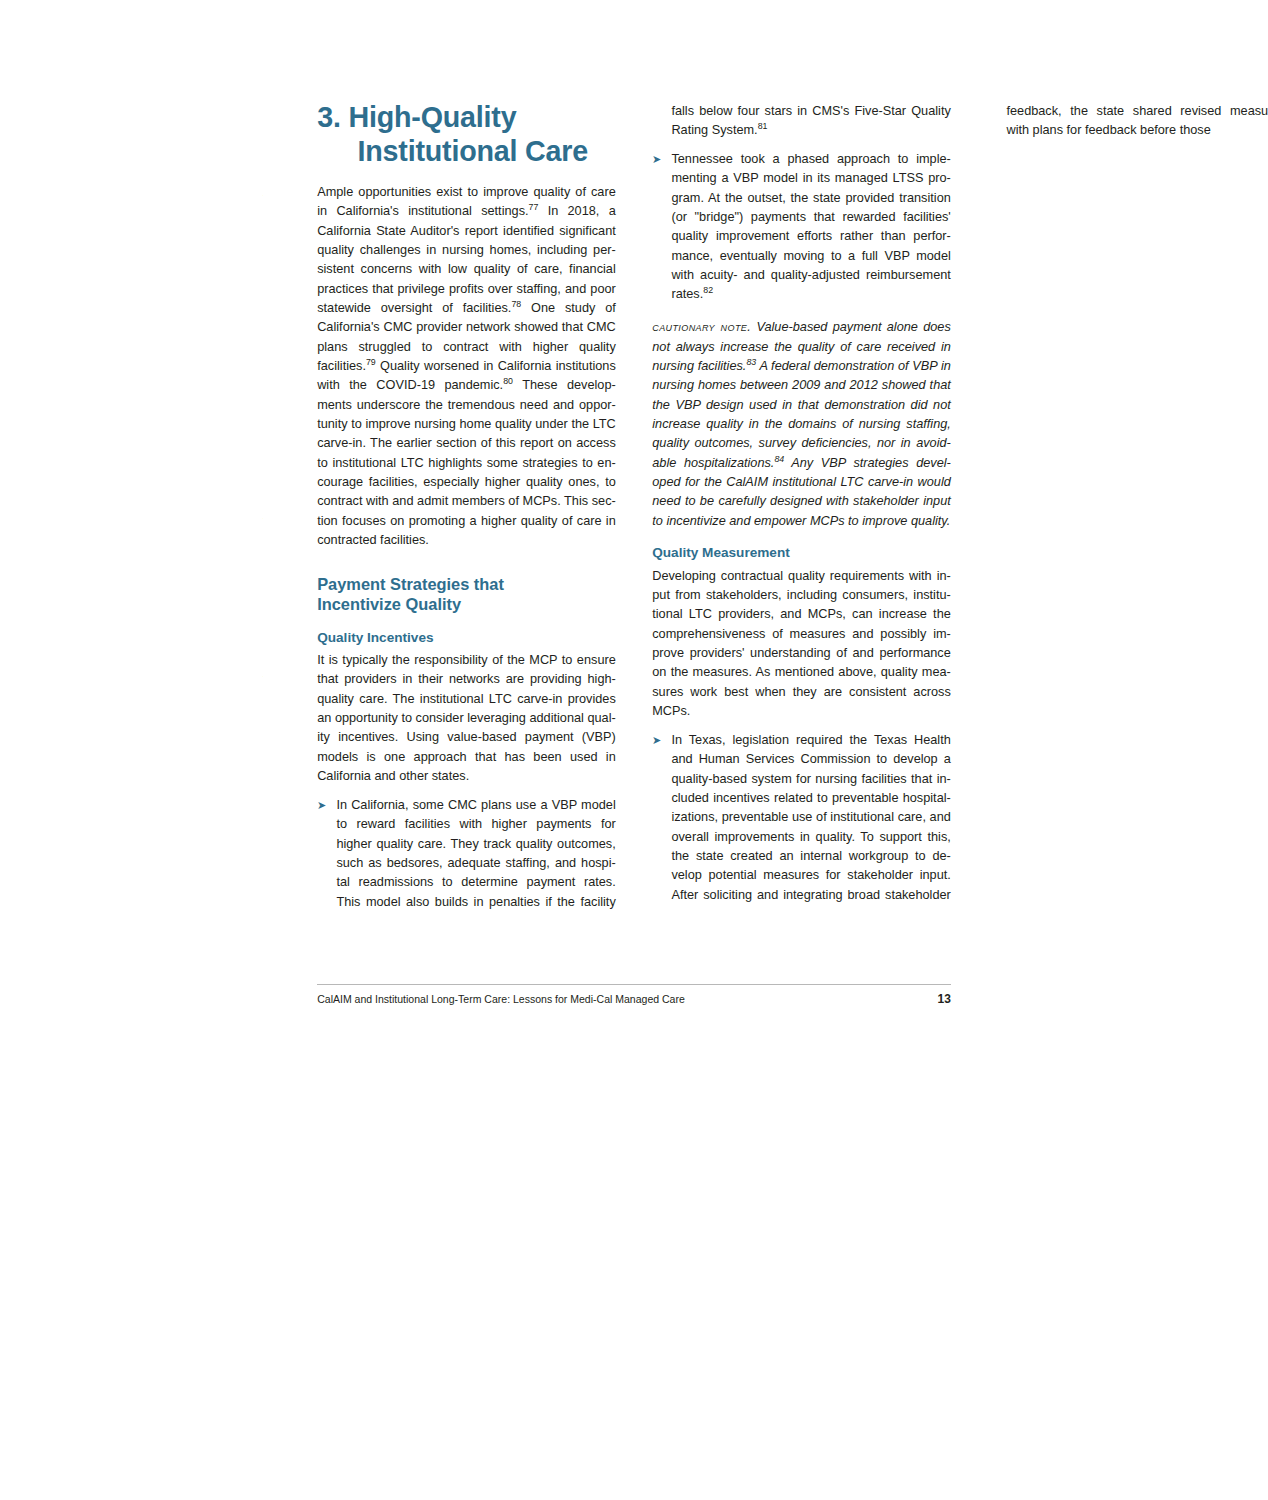3. High-QualityInstitutional Care
Ample opportunities exist to improve quality of care in California's institutional settings.77 In 2018, a California State Auditor's report identified significant quality challenges in nursing homes, including persistent concerns with low quality of care, financial practices that privilege profits over staffing, and poor statewide oversight of facilities.78 One study of California's CMC provider network showed that CMC plans struggled to contract with higher quality facilities.79 Quality worsened in California institutions with the COVID-19 pandemic.80 These developments underscore the tremendous need and opportunity to improve nursing home quality under the LTC carve-in. The earlier section of this report on access to institutional LTC highlights some strategies to encourage facilities, especially higher quality ones, to contract with and admit members of MCPs. This section focuses on promoting a higher quality of care in contracted facilities.
Payment Strategies that
Incentivize Quality
Quality Incentives
It is typically the responsibility of the MCP to ensure that providers in their networks are providing high-quality care. The institutional LTC carve-in provides an opportunity to consider leveraging additional quality incentives. Using value-based payment (VBP) models is one approach that has been used in California and other states.
➤
In California, some CMC plans use a VBP model to reward facilities with higher payments for higher quality care. They track quality outcomes, such as bedsores, adequate staffing, and hospital readmissions to determine payment rates. This model also builds in penalties if the facility falls below four stars in CMS's Five-Star Quality Rating System.81
➤
Tennessee took a phased approach to implementing a VBP model in its managed LTSS program. At the outset, the state provided transition (or "bridge") payments that rewarded facilities' quality improvement efforts rather than performance, eventually moving to a full VBP model with acuity- and quality-adjusted reimbursement rates.82
CAUTIONARY NOTE. Value-based payment alone does not always increase the quality of care received in nursing facilities.83 A federal demonstration of VBP in nursing homes between 2009 and 2012 showed that the VBP design used in that demonstration did not increase quality in the domains of nursing staffing, quality outcomes, survey deficiencies, nor in avoidable hospitalizations.84 Any VBP strategies developed for the CalAIM institutional LTC carve-in would need to be carefully designed with stakeholder input to incentivize and empower MCPs to improve quality.
Quality Measurement
Developing contractual quality requirements with input from stakeholders, including consumers, institutional LTC providers, and MCPs, can increase the comprehensiveness of measures and possibly improve providers' understanding of and performance on the measures. As mentioned above, quality measures work best when they are consistent across MCPs.
➤
In Texas, legislation required the Texas Health and Human Services Commission to develop a quality-based system for nursing facilities that included incentives related to preventable hospitalizations, preventable use of institutional care, and overall improvements in quality. To support this, the state created an internal workgroup to develop potential measures for stakeholder input. After soliciting and integrating broad stakeholder feedback, the state shared revised measures with plans for feedback before those
CalAIM and Institutional Long-Term Care: Lessons for Medi-Cal Managed Care 13